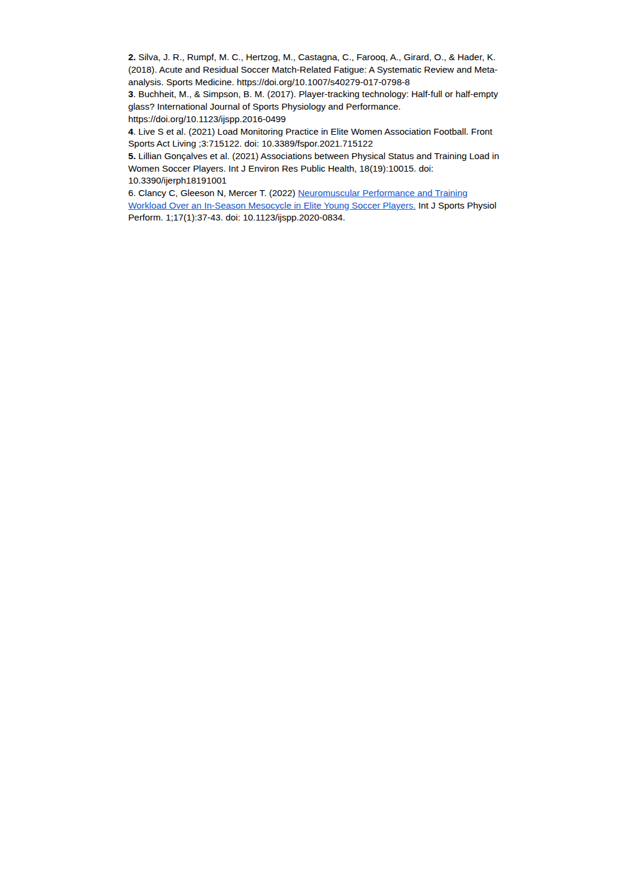2. Silva, J. R., Rumpf, M. C., Hertzog, M., Castagna, C., Farooq, A., Girard, O., & Hader, K. (2018). Acute and Residual Soccer Match-Related Fatigue: A Systematic Review and Meta-analysis. Sports Medicine. https://doi.org/10.1007/s40279-017-0798-8
3. Buchheit, M., & Simpson, B. M. (2017). Player-tracking technology: Half-full or half-empty glass? International Journal of Sports Physiology and Performance. https://doi.org/10.1123/ijspp.2016-0499
4. Live S et al. (2021) Load Monitoring Practice in Elite Women Association Football. Front Sports Act Living ;3:715122. doi: 10.3389/fspor.2021.715122
5. Lillian Gonçalves et al. (2021) Associations between Physical Status and Training Load in Women Soccer Players. Int J Environ Res Public Health, 18(19):10015. doi: 10.3390/ijerph18191001
6. Clancy C, Gleeson N, Mercer T. (2022) Neuromuscular Performance and Training Workload Over an In-Season Mesocycle in Elite Young Soccer Players. Int J Sports Physiol Perform. 1;17(1):37-43. doi: 10.1123/ijspp.2020-0834.